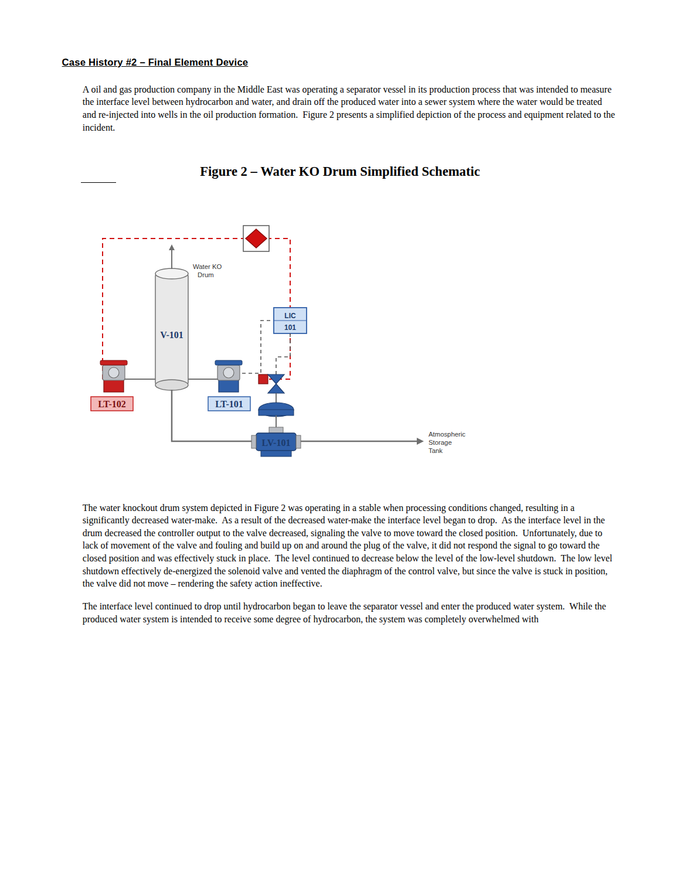Case History #2 – Final Element Device
A oil and gas production company in the Middle East was operating a separator vessel in its production process that was intended to measure the interface level between hydrocarbon and water, and drain off the produced water into a sewer system where the water would be treated and re-injected into wells in the oil production formation. Figure 2 presents a simplified depiction of the process and equipment related to the incident.
Figure 2 – Water KO Drum Simplified Schematic
V-101 Water KO Drum LT-102 LT-101 LIC 101 LV-101 Atmospheric Storage Tank
The water knockout drum system depicted in Figure 2 was operating in a stable when processing conditions changed, resulting in a significantly decreased water-make. As a result of the decreased water-make the interface level began to drop. As the interface level in the drum decreased the controller output to the valve decreased, signaling the valve to move toward the closed position. Unfortunately, due to lack of movement of the valve and fouling and build up on and around the plug of the valve, it did not respond the signal to go toward the closed position and was effectively stuck in place. The level continued to decrease below the level of the low-level shutdown. The low level shutdown effectively de-energized the solenoid valve and vented the diaphragm of the control valve, but since the valve is stuck in position, the valve did not move – rendering the safety action ineffective.
The interface level continued to drop until hydrocarbon began to leave the separator vessel and enter the produced water system. While the produced water system is intended to receive some degree of hydrocarbon, the system was completely overwhelmed with